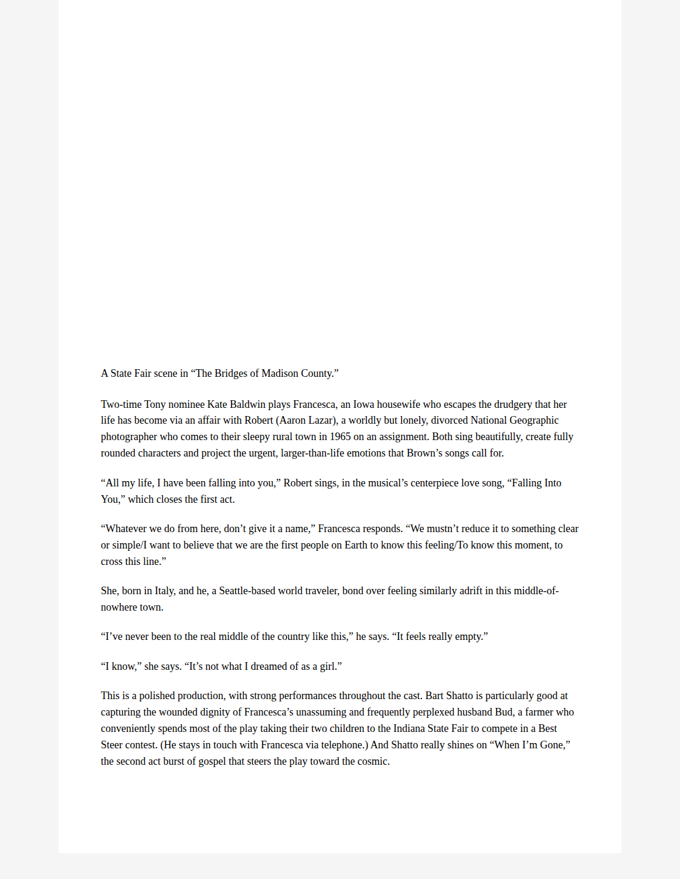A State Fair scene in “The Bridges of Madison County.”
Two-time Tony nominee Kate Baldwin plays Francesca, an Iowa housewife who escapes the drudgery that her life has become via an affair with Robert (Aaron Lazar), a worldly but lonely, divorced National Geographic photographer who comes to their sleepy rural town in 1965 on an assignment. Both sing beautifully, create fully rounded characters and project the urgent, larger-than-life emotions that Brown’s songs call for.
“All my life, I have been falling into you,” Robert sings, in the musical’s centerpiece love song, “Falling Into You,” which closes the first act.
“Whatever we do from here, don’t give it a name,” Francesca responds. “We mustn’t reduce it to something clear or simple/I want to believe that we are the first people on Earth to know this feeling/To know this moment, to cross this line.”
She, born in Italy, and he, a Seattle-based world traveler, bond over feeling similarly adrift in this middle-of-nowhere town.
“I’ve never been to the real middle of the country like this,” he says. “It feels really empty.”
“I know,” she says. “It’s not what I dreamed of as a girl.”
This is a polished production, with strong performances throughout the cast. Bart Shatto is particularly good at capturing the wounded dignity of Francesca’s unassuming and frequently perplexed husband Bud, a farmer who conveniently spends most of the play taking their two children to the Indiana State Fair to compete in a Best Steer contest. (He stays in touch with Francesca via telephone.) And Shatto really shines on “When I’m Gone,” the second act burst of gospel that steers the play toward the cosmic.